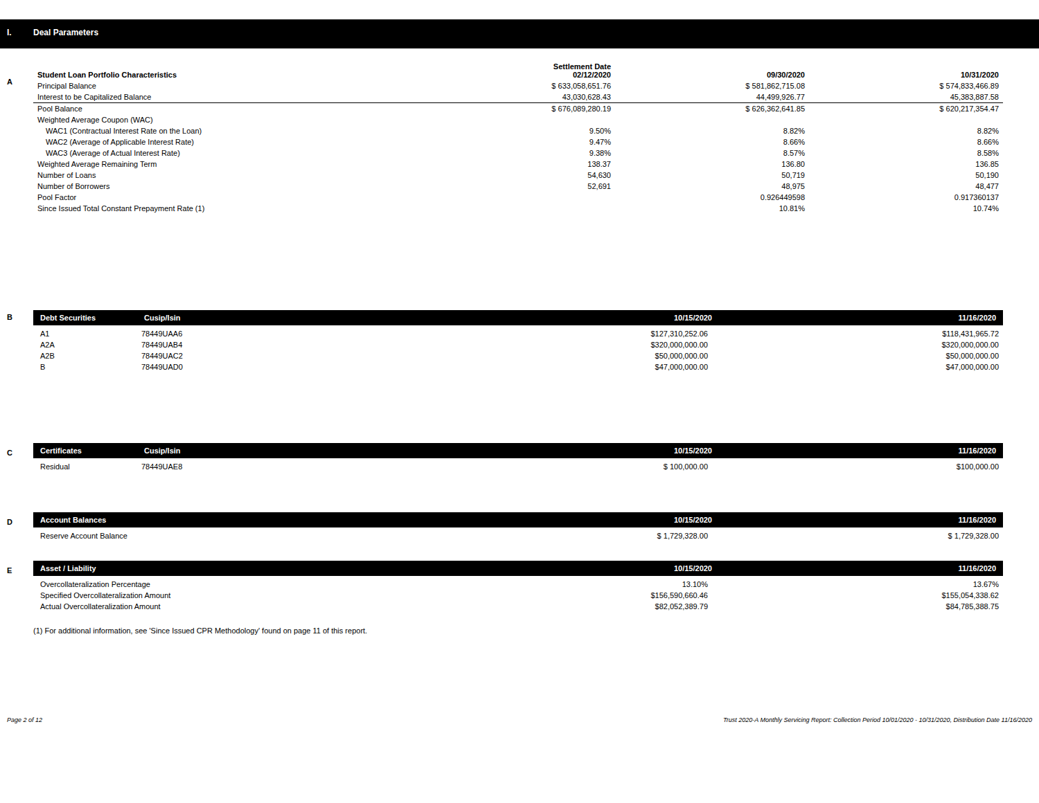I.
Deal Parameters
A
| Student Loan Portfolio Characteristics | Settlement Date 02/12/2020 | 09/30/2020 | 10/31/2020 |
| Principal Balance | $ 633,058,651.76 | $ 581,862,715.08 | $ 574,833,466.89 |
| Interest to be Capitalized Balance | 43,030,628.43 | 44,499,926.77 | 45,383,887.58 |
| Pool Balance | $ 676,089,280.19 | $ 626,362,641.85 | $ 620,217,354.47 |
| Weighted Average Coupon (WAC) | | | |
| WAC1 (Contractual Interest Rate on the Loan) | 9.50% | 8.82% | 8.82% |
| WAC2 (Average of Applicable Interest Rate) | 9.47% | 8.66% | 8.66% |
| WAC3 (Average of Actual Interest Rate) | 9.38% | 8.57% | 8.58% |
| Weighted Average Remaining Term | 138.37 | 136.80 | 136.85 |
| Number of Loans | 54,630 | 50,719 | 50,190 |
| Number of Borrowers | 52,691 | 48,975 | 48,477 |
| Pool Factor | | 0.926449598 | 0.917360137 |
| Since Issued Total Constant Prepayment Rate (1) | | 10.81% | 10.74% |
B
Debt Securities Cusip/Isin 10/15/2020 11/16/2020
| A1 | 78449UAA6 | $127,310,252.06 | $118,431,965.72 |
| A2A | 78449UAB4 | $320,000,000.00 | $320,000,000.00 |
| A2B | 78449UAC2 | $50,000,000.00 | $50,000,000.00 |
| B | 78449UAD0 | $47,000,000.00 | $47,000,000.00 |
C
Certificates Cusip/Isin 10/15/2020 11/16/2020
| Residual | 78449UAE8 | $ 100,000.00 | $100,000.00 |
D
Account Balances 10/15/2020 11/16/2020
| Reserve Account Balance | $ 1,729,328.00 | $ 1,729,328.00 |
E
Asset / Liability 10/15/2020 11/16/2020
| Overcollateralization Percentage | 13.10% | 13.67% |
| Specified Overcollateralization Amount | $156,590,660.46 | $155,054,338.62 |
| Actual Overcollateralization Amount | $82,052,389.79 | $84,785,388.75 |
(1) For additional information, see 'Since Issued CPR Methodology' found on page 11 of this report.
Page 2 of 12
Trust 2020-A Monthly Servicing Report: Collection Period 10/01/2020 - 10/31/2020, Distribution Date 11/16/2020